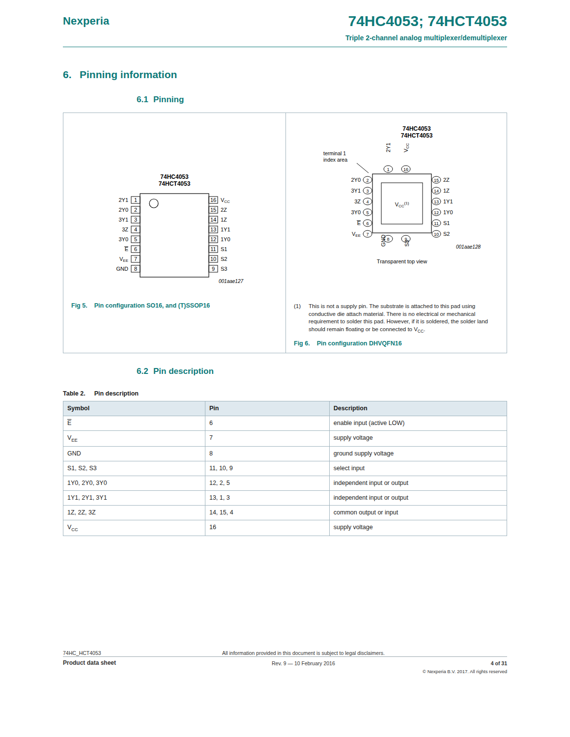Nexperia
74HC4053; 74HCT4053
Triple 2-channel analog multiplexer/demultiplexer
6. Pinning information
6.1 Pinning
74HC4053 74HCT4053 1 2 3 4 5 6 7 8 2Y1 2Y0 3Y1 3Z 3Y0 E VEE GND 16 15 14 13 12 11 10 9 VCC 2Z 1Z 1Y1 1Y0 S1 S2 S3 001aae127
Fig 5. Pin configuration SO16, and (T)SSOP16
74HC4053 74HCT4053 terminal 1 index area 2Y1 VCC VCC(1) 1 16 2 3 4 5 6 7 2Y0 3Y1 3Z 3Y0 E VEE 15 14 13 12 11 10 2Z 1Z 1Y1 1Y0 S1 S2 8 9 GND S3 001aae128 Transparent top view
(1)
This is not a supply pin. The substrate is attached to this pad using conductive die attach material. There is no electrical or mechanical requirement to solder this pad. However, if it is soldered, the solder land should remain floating or be connected to VCC.
Fig 6. Pin configuration DHVQFN16
6.2 Pin description
Table 2. Pin description
| Symbol | Pin | Description |
| --- | --- | --- |
| E | 6 | enable input (active LOW) |
| V EE | 7 | supply voltage |
| GND | 8 | ground supply voltage |
| S1, S2, S3 | 11, 10, 9 | select input |
| 1Y0, 2Y0, 3Y0 | 12, 2, 5 | independent input or output |
| 1Y1, 2Y1, 3Y1 | 13, 1, 3 | independent input or output |
| 1Z, 2Z, 3Z | 14, 15, 4 | common output or input |
| V CC | 16 | supply voltage |
74HC_HCT4053
All information provided in this document is subject to legal disclaimers.
Product data sheet
Rev. 9 — 10 February 2016
4 of 31
© Nexperia B.V. 2017. All rights reserved